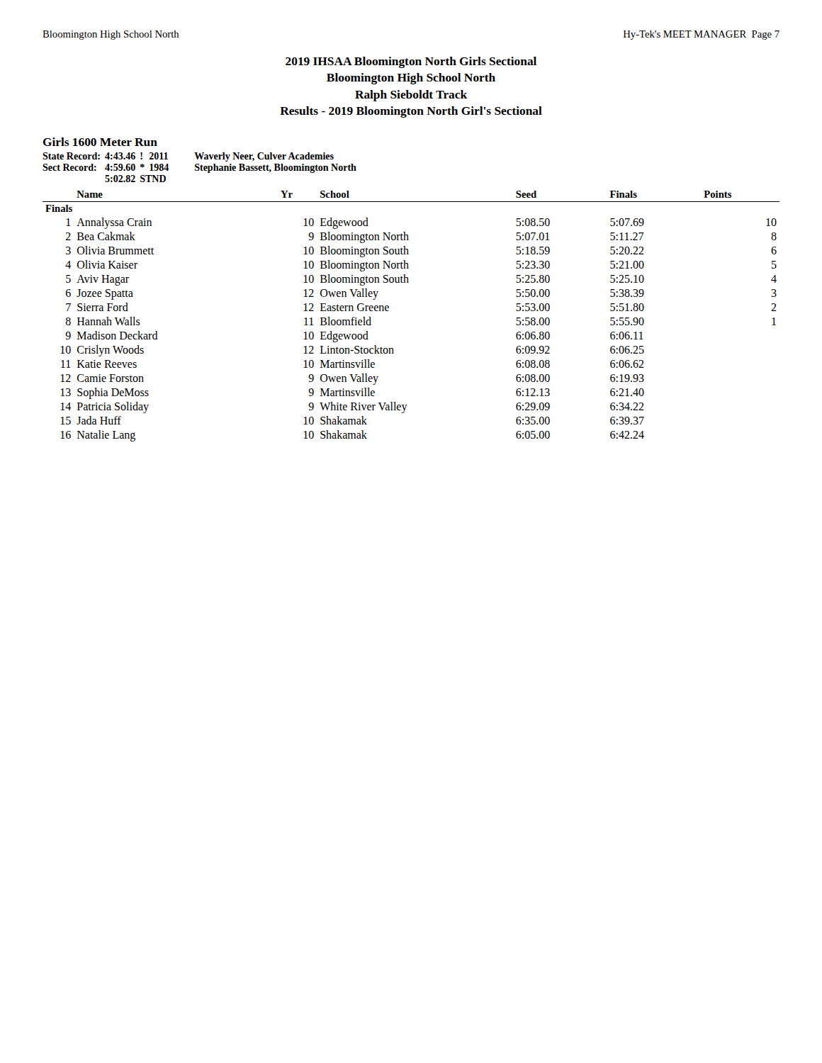Bloomington High School North Hy-Tek's MEET MANAGER Page 7
2019 IHSAA Bloomington North Girls Sectional
Bloomington High School North
Ralph Sieboldt Track
Results - 2019 Bloomington North Girl's Sectional
Girls 1600 Meter Run
| State Record: | 4:43.46 | ! | 2011 | Waverly Neer, Culver Academies |
| Sect Record: | 4:59.60 | * | 1984 | Stephanie Bassett, Bloomington North |
| | 5:02.82 | STND |
| | Name | Yr | School | Seed | Finals | Points |
| --- | --- | --- | --- | --- | --- | --- |
| Finals |
| 1 | Annalyssa Crain | 10 | Edgewood | 5:08.50 | 5:07.69 | 10 |
| 2 | Bea Cakmak | 9 | Bloomington North | 5:07.01 | 5:11.27 | 8 |
| 3 | Olivia Brummett | 10 | Bloomington South | 5:18.59 | 5:20.22 | 6 |
| 4 | Olivia Kaiser | 10 | Bloomington North | 5:23.30 | 5:21.00 | 5 |
| 5 | Aviv Hagar | 10 | Bloomington South | 5:25.80 | 5:25.10 | 4 |
| 6 | Jozee Spatta | 12 | Owen Valley | 5:50.00 | 5:38.39 | 3 |
| 7 | Sierra Ford | 12 | Eastern Greene | 5:53.00 | 5:51.80 | 2 |
| 8 | Hannah Walls | 11 | Bloomfield | 5:58.00 | 5:55.90 | 1 |
| 9 | Madison Deckard | 10 | Edgewood | 6:06.80 | 6:06.11 | |
| 10 | Crislyn Woods | 12 | Linton-Stockton | 6:09.92 | 6:06.25 | |
| 11 | Katie Reeves | 10 | Martinsville | 6:08.08 | 6:06.62 | |
| 12 | Camie Forston | 9 | Owen Valley | 6:08.00 | 6:19.93 | |
| 13 | Sophia DeMoss | 9 | Martinsville | 6:12.13 | 6:21.40 | |
| 14 | Patricia Soliday | 9 | White River Valley | 6:29.09 | 6:34.22 | |
| 15 | Jada Huff | 10 | Shakamak | 6:35.00 | 6:39.37 | |
| 16 | Natalie Lang | 10 | Shakamak | 6:05.00 | 6:42.24 | |